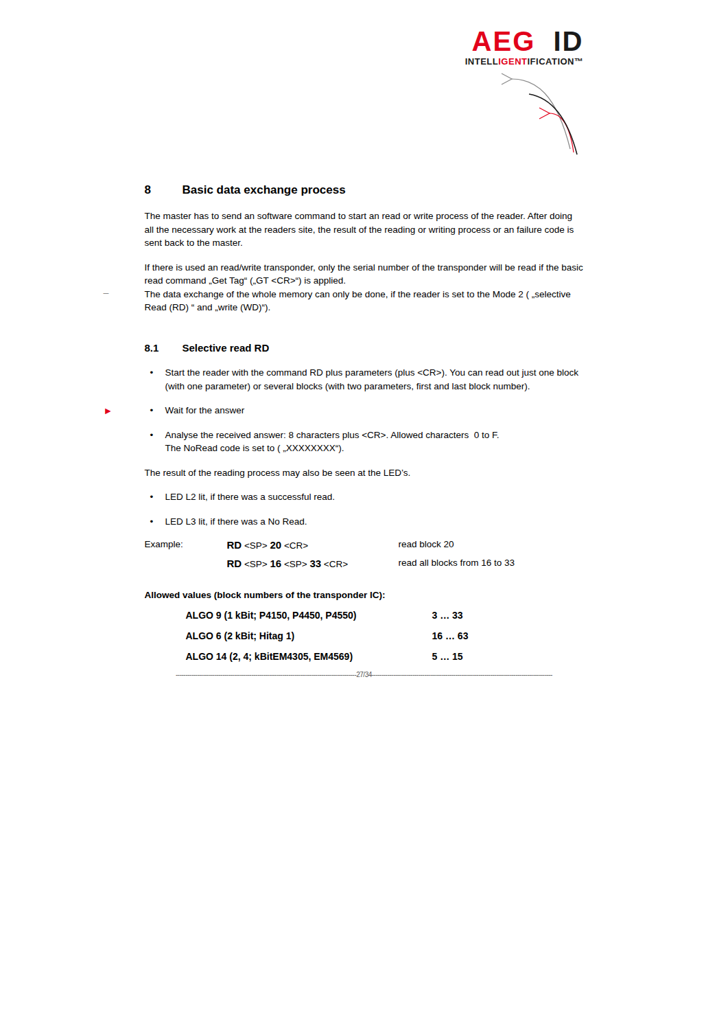AEG ID
INTELL IGENT IFICATION™
8 Basic data exchange process
The master has to send an software command to start an read or write process of the reader. After doing all the necessary work at the readers site, the result of the reading or writing process or an failure code is sent back to the master.
–
If there is used an read/write transponder, only the serial number of the transponder will be read if the basic read command „Get Tag“ („GT <CR>“) is applied.
The data exchange of the whole memory can only be done, if the reader is set to the Mode 2 ( „selective Read (RD) “ and „write (WD)“).
8.1 Selective read RD
Start the reader with the command RD plus parameters (plus <CR>). You can read out just one block (with one parameter) or several blocks (with two parameters, first and last block number).
►Wait for the answer
Analyse the received answer: 8 characters plus <CR>. Allowed characters 0 to F.
The NoRead code is set to ( „XXXXXXXX“).
The result of the reading process may also be seen at the LED’s.
LED L2 lit, if there was a successful read.
LED L3 lit, if there was a No Read.
| Example: | RD <SP> 20 <CR> | read block 20 |
| | RD <SP> 16 <SP> 33 <CR> | read all blocks from 16 to 33 |
Allowed values (block numbers of the transponder IC):
| ALGO 9 (1 kBit; P4150, P4450, P4550) | 3 … 33 |
| ALGO 6 (2 kBit; Hitag 1) | 16 … 63 |
| ALGO 14 (2, 4; kBitEM4305, EM4569) | 5 … 15 |
---------------------------------------------------------------------------------------------27/34---------------------------------------------------------------------------------------------